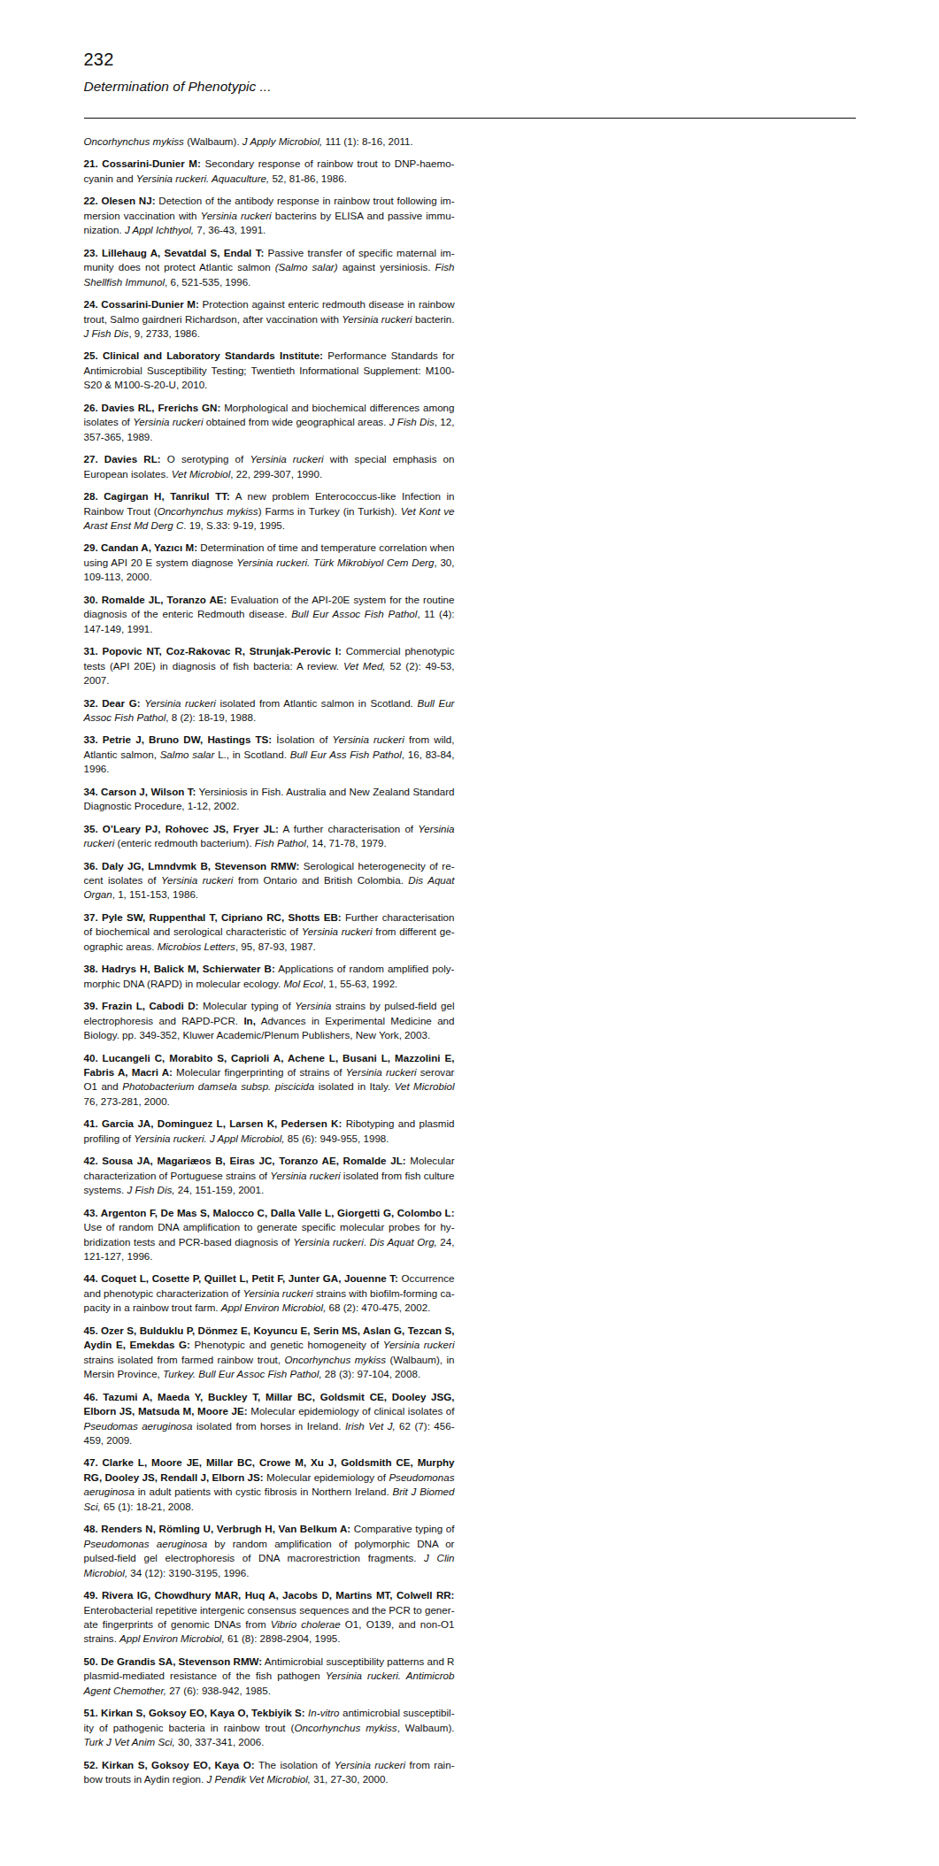232
Determination of Phenotypic ...
Oncorhynchus mykiss (Walbaum). J Apply Microbiol, 111 (1): 8-16, 2011.
21. Cossarini-Dunier M: Secondary response of rainbow trout to DNP-haemocyanin and Yersinia ruckeri. Aquaculture, 52, 81-86, 1986.
22. Olesen NJ: Detection of the antibody response in rainbow trout following immersion vaccination with Yersinia ruckeri bacterins by ELISA and passive immunization. J Appl Ichthyol, 7, 36-43, 1991.
23. Lillehaug A, Sevatdal S, Endal T: Passive transfer of specific maternal immunity does not protect Atlantic salmon (Salmo salar) against yersiniosis. Fish Shellfish Immunol, 6, 521-535, 1996.
24. Cossarini-Dunier M: Protection against enteric redmouth disease in rainbow trout, Salmo gairdneri Richardson, after vaccination with Yersinia ruckeri bacterin. J Fish Dis, 9, 2733, 1986.
25. Clinical and Laboratory Standards Institute: Performance Standards for Antimicrobial Susceptibility Testing; Twentieth Informational Supplement: M100-S20 & M100-S-20-U, 2010.
26. Davies RL, Frerichs GN: Morphological and biochemical differences among isolates of Yersinia ruckeri obtained from wide geographical areas. J Fish Dis, 12, 357-365, 1989.
27. Davies RL: O serotyping of Yersinia ruckeri with special emphasis on European isolates. Vet Microbiol, 22, 299-307, 1990.
28. Cagirgan H, Tanrikul TT: A new problem Enterococcus-like Infection in Rainbow Trout (Oncorhynchus mykiss) Farms in Turkey (in Turkish). Vet Kont ve Arast Enst Md Derg C. 19, S.33: 9-19, 1995.
29. Candan A, Yazıcı M: Determination of time and temperature correlation when using API 20 E system diagnose Yersinia ruckeri. Türk Mikrobiyol Cem Derg, 30, 109-113, 2000.
30. Romalde JL, Toranzo AE: Evaluation of the API-20E system for the routine diagnosis of the enteric Redmouth disease. Bull Eur Assoc Fish Pathol, 11 (4): 147-149, 1991.
31. Popovic NT, Coz-Rakovac R, Strunjak-Perovic I: Commercial phenotypic tests (API 20E) in diagnosis of fish bacteria: A review. Vet Med, 52 (2): 49-53, 2007.
32. Dear G: Yersinia ruckeri isolated from Atlantic salmon in Scotland. Bull Eur Assoc Fish Pathol, 8 (2): 18-19, 1988.
33. Petrie J, Bruno DW, Hastings TS: İsolation of Yersinia ruckeri from wild, Atlantic salmon, Salmo salar L., in Scotland. Bull Eur Ass Fish Pathol, 16, 83-84, 1996.
34. Carson J, Wilson T: Yersiniosis in Fish. Australia and New Zealand Standard Diagnostic Procedure, 1-12, 2002.
35. O’Leary PJ, Rohovec JS, Fryer JL: A further characterisation of Yersinia ruckeri (enteric redmouth bacterium). Fish Pathol, 14, 71-78, 1979.
36. Daly JG, Lmndvmk B, Stevenson RMW: Serological heterogenecity of recent isolates of Yersinia ruckeri from Ontario and British Colombia. Dis Aquat Organ, 1, 151-153, 1986.
37. Pyle SW, Ruppenthal T, Cipriano RC, Shotts EB: Further characterisation of biochemical and serological characteristic of Yersinia ruckeri from different geographic areas. Microbios Letters, 95, 87-93, 1987.
38. Hadrys H, Balick M, Schierwater B: Applications of random amplified polymorphic DNA (RAPD) in molecular ecology. Mol Ecol, 1, 55-63, 1992.
39. Frazin L, Cabodi D: Molecular typing of Yersinia strains by pulsed-field gel electrophoresis and RAPD-PCR. In, Advances in Experimental Medicine and Biology. pp. 349-352, Kluwer Academic/Plenum Publishers, New York, 2003.
40. Lucangeli C, Morabito S, Caprioli A, Achene L, Busani L, Mazzolini E, Fabris A, Macri A: Molecular fingerprinting of strains of Yersinia ruckeri serovar O1 and Photobacterium damsela subsp. piscicida isolated in Italy. Vet Microbiol 76, 273-281, 2000.
41. Garcia JA, Dominguez L, Larsen K, Pedersen K: Ribotyping and plasmid profiling of Yersinia ruckeri. J Appl Microbiol, 85 (6): 949-955, 1998.
42. Sousa JA, Magariæos B, Eiras JC, Toranzo AE, Romalde JL: Molecular characterization of Portuguese strains of Yersinia ruckeri isolated from fish culture systems. J Fish Dis, 24, 151-159, 2001.
43. Argenton F, De Mas S, Malocco C, Dalla Valle L, Giorgetti G, Colombo L: Use of random DNA amplification to generate specific molecular probes for hybridization tests and PCR-based diagnosis of Yersinia ruckeri. Dis Aquat Org, 24, 121-127, 1996.
44. Coquet L, Cosette P, Quillet L, Petit F, Junter GA, Jouenne T: Occurrence and phenotypic characterization of Yersinia ruckeri strains with biofilm-forming capacity in a rainbow trout farm. Appl Environ Microbiol, 68 (2): 470-475, 2002.
45. Ozer S, Bulduklu P, Dönmez E, Koyuncu E, Serin MS, Aslan G, Tezcan S, Aydin E, Emekdas G: Phenotypic and genetic homogeneity of Yersinia ruckeri strains isolated from farmed rainbow trout, Oncorhynchus mykiss (Walbaum), in Mersin Province, Turkey. Bull Eur Assoc Fish Pathol, 28 (3): 97-104, 2008.
46. Tazumi A, Maeda Y, Buckley T, Millar BC, Goldsmit CE, Dooley JSG, Elborn JS, Matsuda M, Moore JE: Molecular epidemiology of clinical isolates of Pseudomas aeruginosa isolated from horses in Ireland. Irish Vet J, 62 (7): 456-459, 2009.
47. Clarke L, Moore JE, Millar BC, Crowe M, Xu J, Goldsmith CE, Murphy RG, Dooley JS, Rendall J, Elborn JS: Molecular epidemiology of Pseudomonas aeruginosa in adult patients with cystic fibrosis in Northern Ireland. Brit J Biomed Sci, 65 (1): 18-21, 2008.
48. Renders N, Römling U, Verbrugh H, Van Belkum A: Comparative typing of Pseudomonas aeruginosa by random amplification of polymorphic DNA or pulsed-field gel electrophoresis of DNA macrorestriction fragments. J Clin Microbiol, 34 (12): 3190-3195, 1996.
49. Rivera IG, Chowdhury MAR, Huq A, Jacobs D, Martins MT, Colwell RR: Enterobacterial repetitive intergenic consensus sequences and the PCR to generate fingerprints of genomic DNAs from Vibrio cholerae O1, O139, and non-O1 strains. Appl Environ Microbiol, 61 (8): 2898-2904, 1995.
50. De Grandis SA, Stevenson RMW: Antimicrobial susceptibility patterns and R plasmid-mediated resistance of the fish pathogen Yersinia ruckeri. Antimicrob Agent Chemother, 27 (6): 938-942, 1985.
51. Kirkan S, Goksoy EO, Kaya O, Tekbiyik S: In-vitro antimicrobial susceptibility of pathogenic bacteria in rainbow trout (Oncorhynchus mykiss, Walbaum). Turk J Vet Anim Sci, 30, 337-341, 2006.
52. Kirkan S, Goksoy EO, Kaya O: The isolation of Yersinia ruckeri from rainbow trouts in Aydin region. J Pendik Vet Microbiol, 31, 27-30, 2000.